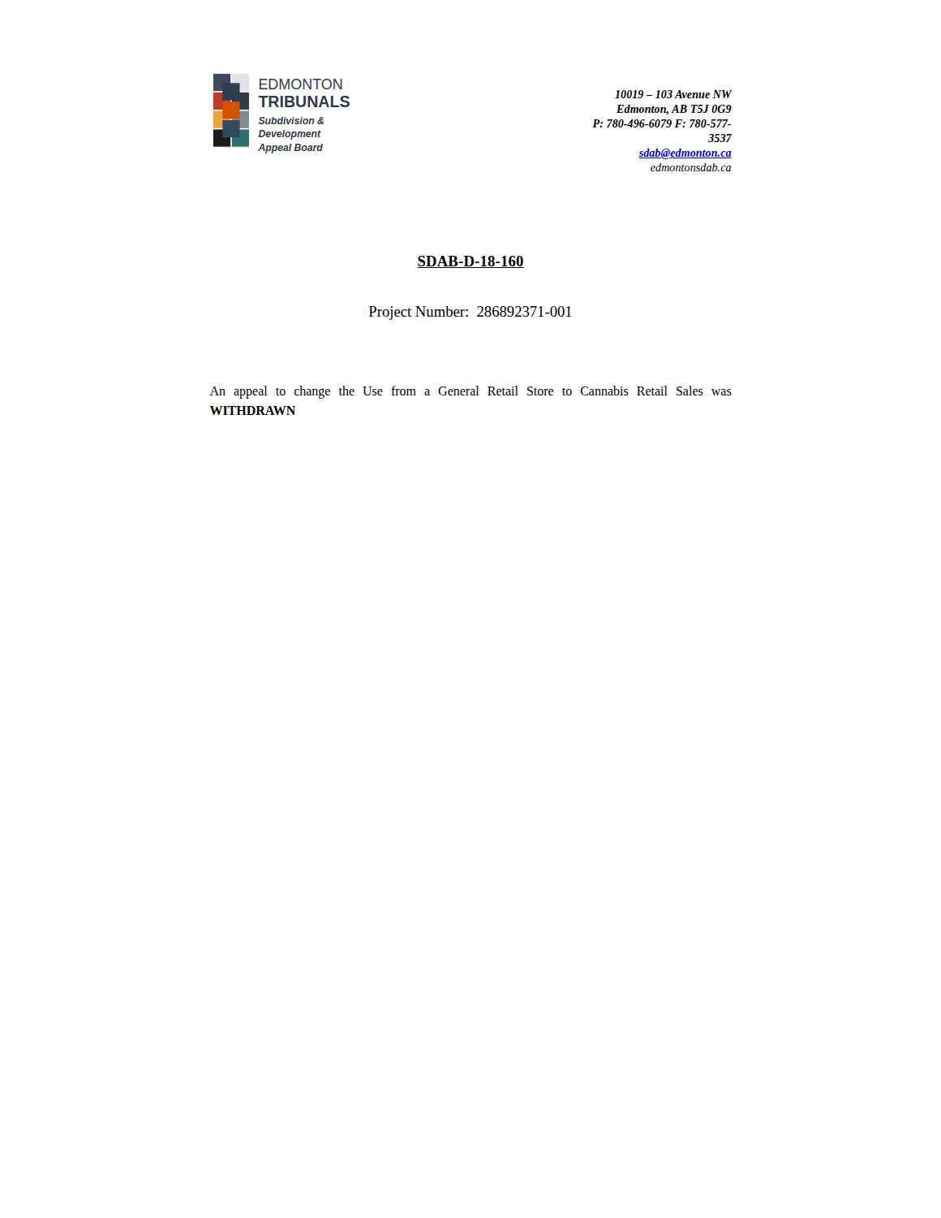EDMONTON TRIBUNALS Subdivision & Development Appeal Board
10019 – 103 Avenue NW
Edmonton, AB T5J 0G9
P: 780-496-6079 F: 780-577-
3537
sdab@edmonton.ca
edmontonsdab.ca
SDAB-D-18-160
Project Number: 286892371-001
An appeal to change the Use from a General Retail Store to Cannabis Retail Sales was WITHDRAWN